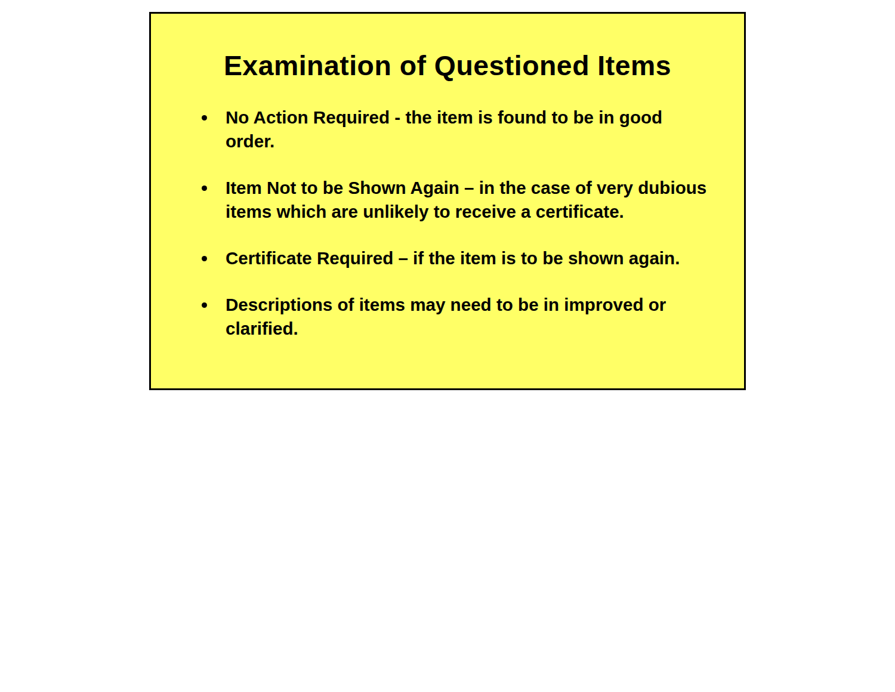Examination of Questioned Items
No Action Required - the item is found to be in good order.
Item Not to be Shown Again – in the case of very dubious items which are unlikely to receive a certificate.
Certificate Required – if the item is to be shown again.
Descriptions of items may need to be in improved or clarified.